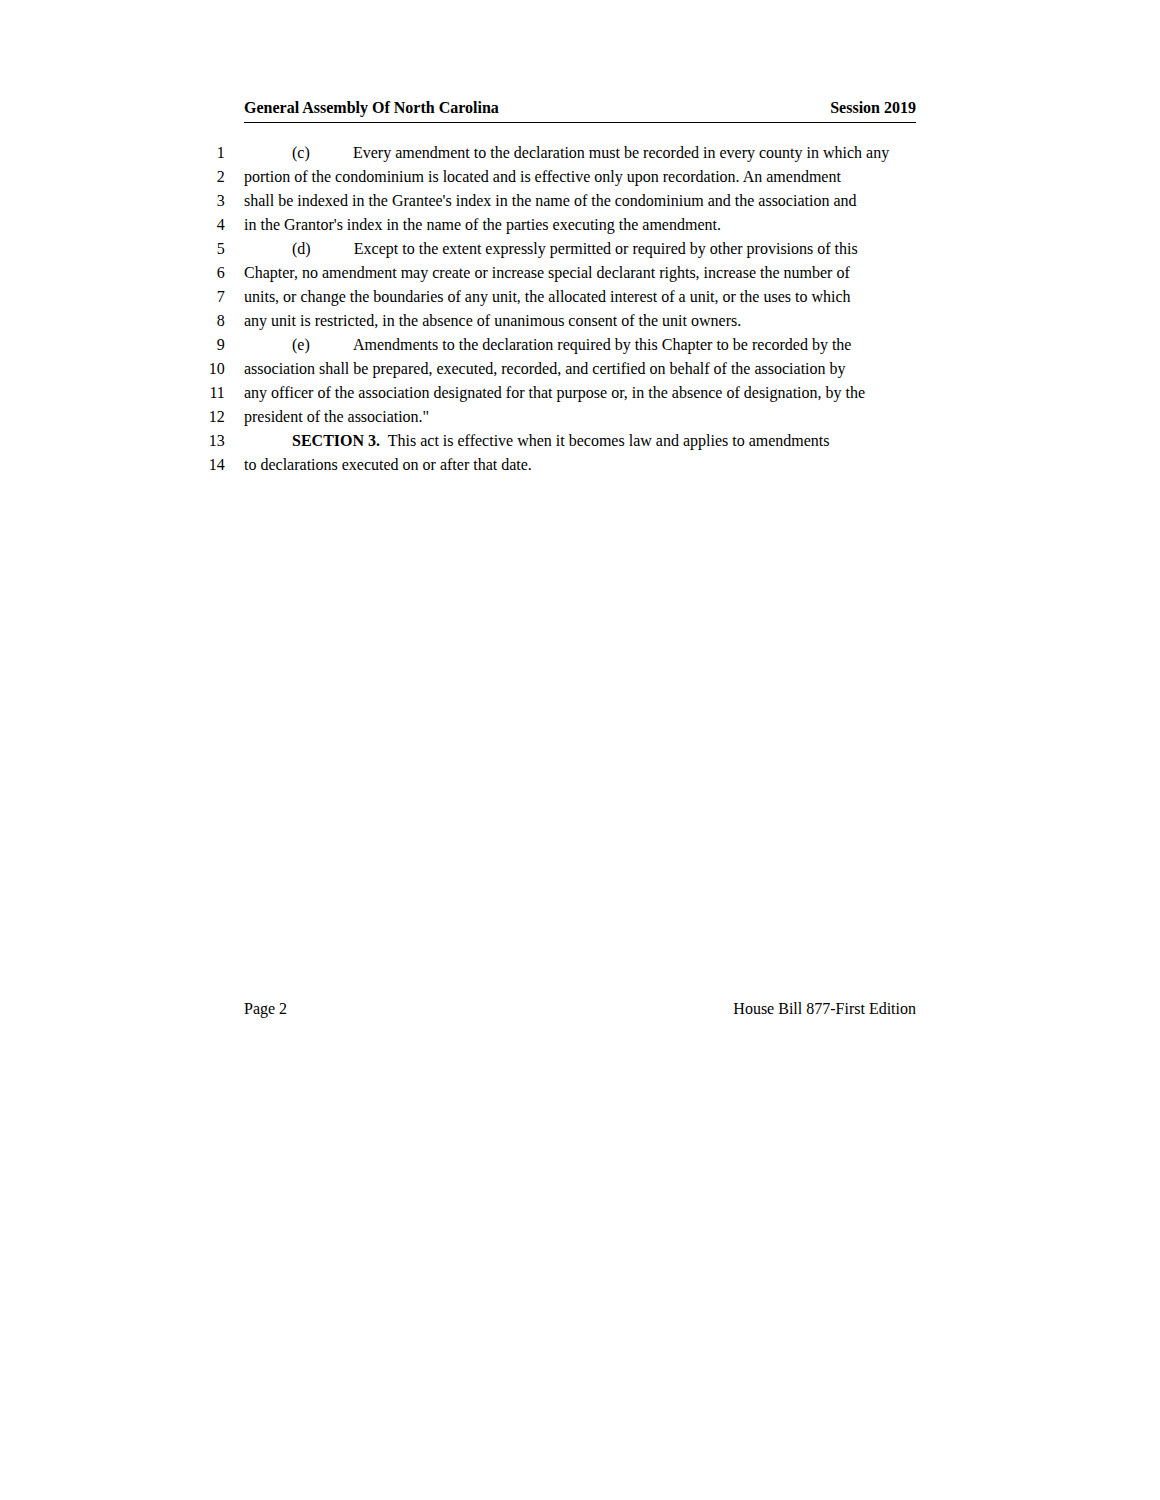General Assembly Of North Carolina Session 2019
(c) Every amendment to the declaration must be recorded in every county in which any
portion of the condominium is located and is effective only upon recordation. An amendment
shall be indexed in the Grantee's index in the name of the condominium and the association and
in the Grantor's index in the name of the parties executing the amendment.
(d) Except to the extent expressly permitted or required by other provisions of this
Chapter, no amendment may create or increase special declarant rights, increase the number of
units, or change the boundaries of any unit, the allocated interest of a unit, or the uses to which
any unit is restricted, in the absence of unanimous consent of the unit owners.
(e) Amendments to the declaration required by this Chapter to be recorded by the
association shall be prepared, executed, recorded, and certified on behalf of the association by
any officer of the association designated for that purpose or, in the absence of designation, by the
president of the association."
SECTION 3. This act is effective when it becomes law and applies to amendments
to declarations executed on or after that date.
Page 2 House Bill 877-First Edition